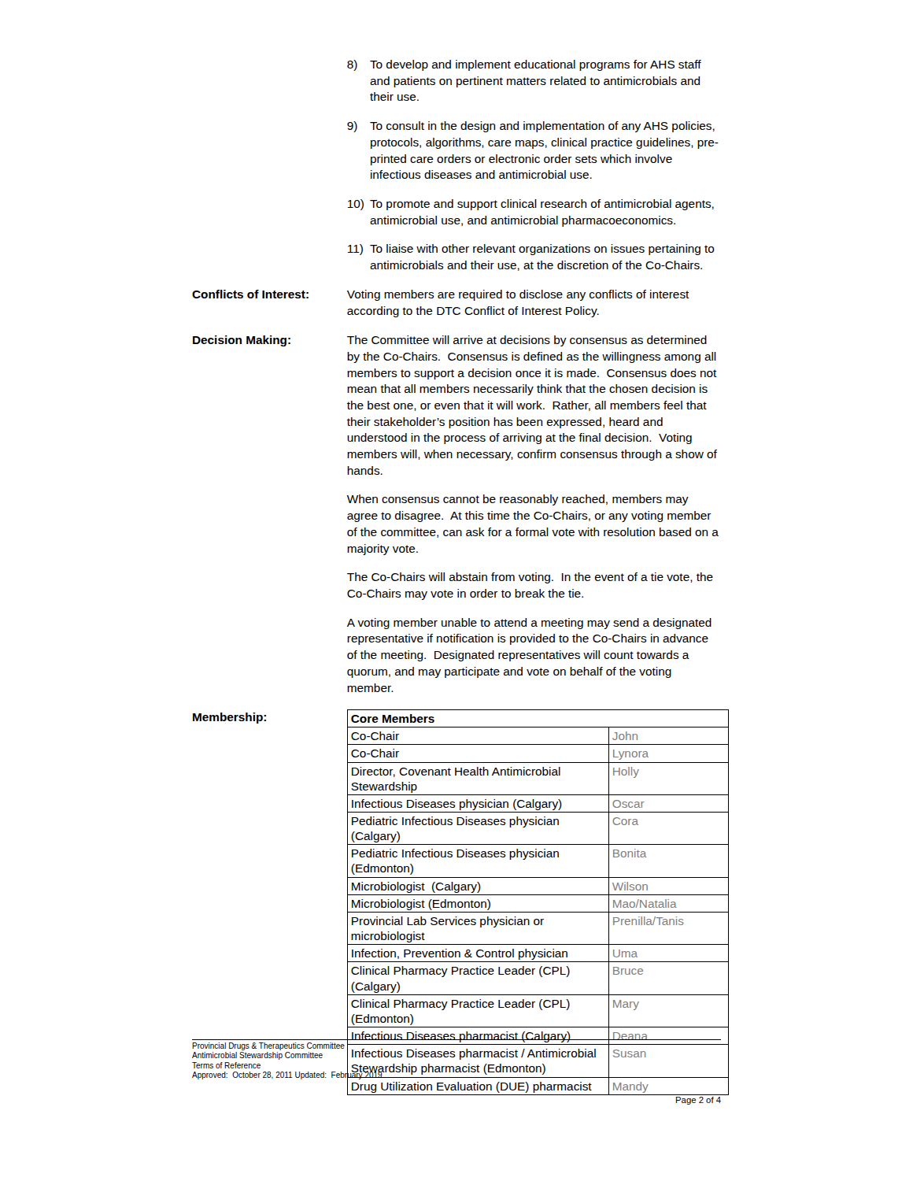8) To develop and implement educational programs for AHS staff and patients on pertinent matters related to antimicrobials and their use.
9) To consult in the design and implementation of any AHS policies, protocols, algorithms, care maps, clinical practice guidelines, pre-printed care orders or electronic order sets which involve infectious diseases and antimicrobial use.
10) To promote and support clinical research of antimicrobial agents, antimicrobial use, and antimicrobial pharmacoeconomics.
11) To liaise with other relevant organizations on issues pertaining to antimicrobials and their use, at the discretion of the Co-Chairs.
Conflicts of Interest:
Voting members are required to disclose any conflicts of interest according to the DTC Conflict of Interest Policy.
Decision Making:
The Committee will arrive at decisions by consensus as determined by the Co-Chairs. Consensus is defined as the willingness among all members to support a decision once it is made. Consensus does not mean that all members necessarily think that the chosen decision is the best one, or even that it will work. Rather, all members feel that their stakeholder’s position has been expressed, heard and understood in the process of arriving at the final decision. Voting members will, when necessary, confirm consensus through a show of hands.
When consensus cannot be reasonably reached, members may agree to disagree. At this time the Co-Chairs, or any voting member of the committee, can ask for a formal vote with resolution based on a majority vote.
The Co-Chairs will abstain from voting. In the event of a tie vote, the Co-Chairs may vote in order to break the tie.
A voting member unable to attend a meeting may send a designated representative if notification is provided to the Co-Chairs in advance of the meeting. Designated representatives will count towards a quorum, and may participate and vote on behalf of the voting member.
Membership:
| Core Members |
| --- |
| Co-Chair | John |
| Co-Chair | Lynora |
| Director, Covenant Health Antimicrobial Stewardship | Holly |
| Infectious Diseases physician (Calgary) | Oscar |
| Pediatric Infectious Diseases physician (Calgary) | Cora |
| Pediatric Infectious Diseases physician (Edmonton) | Bonita |
| Microbiologist (Calgary) | Wilson |
| Microbiologist (Edmonton) | Mao/Natalia |
| Provincial Lab Services physician or microbiologist | Prenilla/Tanis |
| Infection, Prevention & Control physician | Uma |
| Clinical Pharmacy Practice Leader (CPL) (Calgary) | Bruce |
| Clinical Pharmacy Practice Leader (CPL) (Edmonton) | Mary |
| Infectious Diseases pharmacist (Calgary) | Deana |
| Infectious Diseases pharmacist / Antimicrobial Stewardship pharmacist (Edmonton) | Susan |
| Drug Utilization Evaluation (DUE) pharmacist | Mandy |
Provincial Drugs & Therapeutics Committee
Antimicrobial Stewardship Committee
Terms of Reference
Approved: October 28, 2011 Updated: February 2019
Page 2 of 4